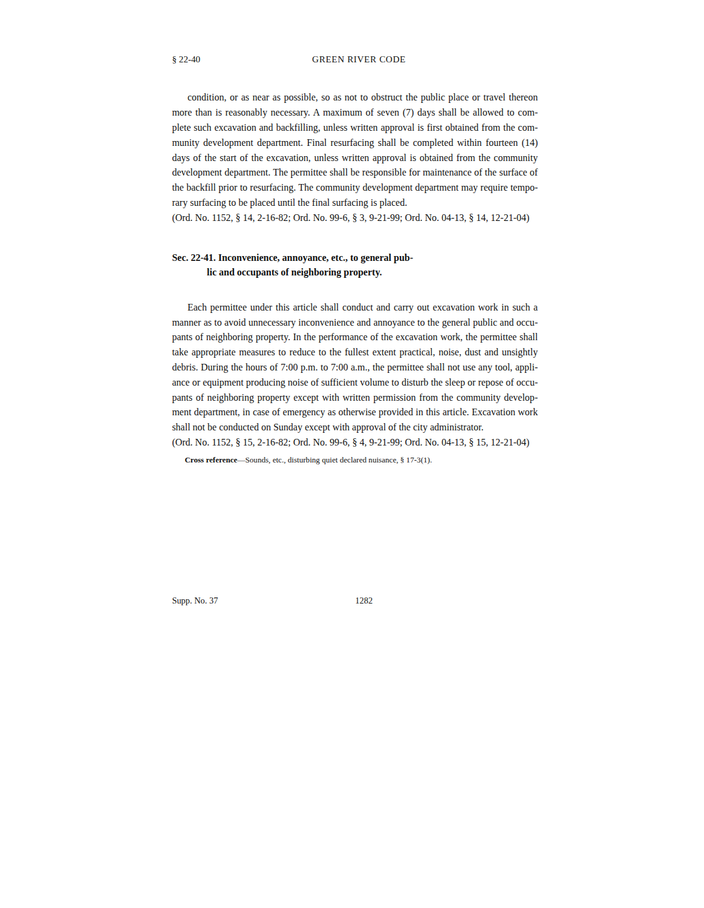§ 22-40 GREEN RIVER CODE
condition, or as near as possible, so as not to obstruct the public place or travel thereon more than is reasonably necessary. A maximum of seven (7) days shall be allowed to complete such excavation and backfilling, unless written approval is first obtained from the community development department. Final resurfacing shall be completed within fourteen (14) days of the start of the excavation, unless written approval is obtained from the community development department. The permittee shall be responsible for maintenance of the surface of the backfill prior to resurfacing. The community development department may require temporary surfacing to be placed until the final surfacing is placed.
(Ord. No. 1152, § 14, 2-16-82; Ord. No. 99-6, § 3, 9-21-99; Ord. No. 04-13, § 14, 12-21-04)
Sec. 22-41. Inconvenience, annoyance, etc., to general pub- lic and occupants of neighboring property.
Each permittee under this article shall conduct and carry out excavation work in such a manner as to avoid unnecessary inconvenience and annoyance to the general public and occupants of neighboring property. In the performance of the excavation work, the permittee shall take appropriate measures to reduce to the fullest extent practical, noise, dust and unsightly debris. During the hours of 7:00 p.m. to 7:00 a.m., the permittee shall not use any tool, appliance or equipment producing noise of sufficient volume to disturb the sleep or repose of occupants of neighboring property except with written permission from the community development department, in case of emergency as otherwise provided in this article. Excavation work shall not be conducted on Sunday except with approval of the city administrator.
(Ord. No. 1152, § 15, 2-16-82; Ord. No. 99-6, § 4, 9-21-99; Ord. No. 04-13, § 15, 12-21-04)
Cross reference—Sounds, etc., disturbing quiet declared nuisance, § 17-3(1).
Supp. No. 37 1282